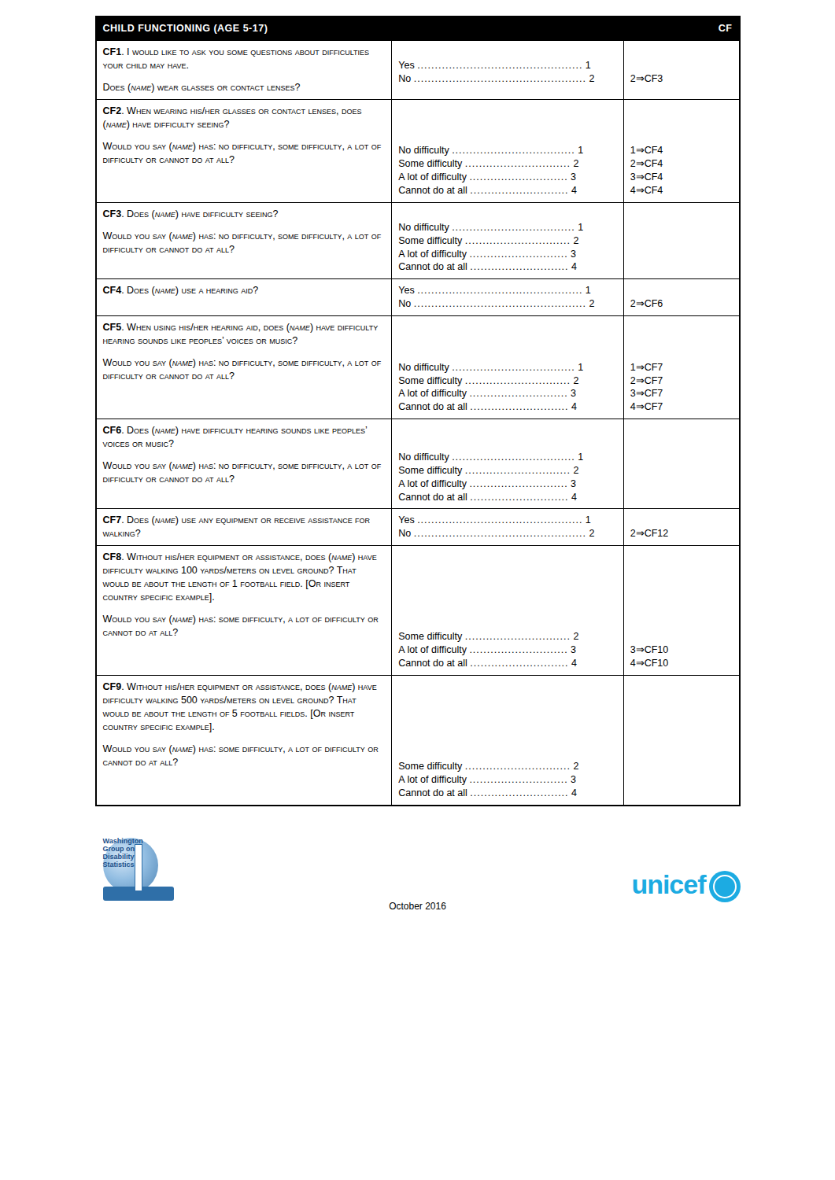| CHILD FUNCTIONING (AGE 5-17) | CF |
| --- | --- |
| CF1 . I would like to ask you some questions about difficulties your child may have. Does ( name ) wear glasses or contact lenses? | Yes ............................................... 1 No ................................................. 2 | 2⇒CF3 |
| CF2 . When wearing his/her glasses or contact lenses, does ( name ) have difficulty seeing? Would you say ( name ) has: no difficulty, some difficulty, a lot of difficulty or cannot do at all? | No difficulty ................................... 1 Some difficulty .............................. 2 A lot of difficulty ............................ 3 Cannot do at all ............................ 4 | 1⇒CF4 2⇒CF4 3⇒CF4 4⇒CF4 |
| CF3 . Does ( name ) have difficulty seeing? Would you say ( name ) has: no difficulty, some difficulty, a lot of difficulty or cannot do at all? | No difficulty ................................... 1 Some difficulty .............................. 2 A lot of difficulty ............................ 3 Cannot do at all ............................ 4 | |
| CF4 . Does ( name ) use a hearing aid? | Yes ............................................... 1 No ................................................. 2 | 2⇒CF6 |
| CF5 . When using his/her hearing aid, does ( name ) have difficulty hearing sounds like peoples’ voices or music? Would you say ( name ) has: no difficulty, some difficulty, a lot of difficulty or cannot do at all? | No difficulty ................................... 1 Some difficulty .............................. 2 A lot of difficulty ............................ 3 Cannot do at all ............................ 4 | 1⇒CF7 2⇒CF7 3⇒CF7 4⇒CF7 |
| CF6 . Does ( name ) have difficulty hearing sounds like peoples’ voices or music? Would you say ( name ) has: no difficulty, some difficulty, a lot of difficulty or cannot do at all? | No difficulty ................................... 1 Some difficulty .............................. 2 A lot of difficulty ............................ 3 Cannot do at all ............................ 4 | |
| CF7 . Does ( name ) use any equipment or receive assistance for walking? | Yes ............................................... 1 No ................................................. 2 | 2⇒CF12 |
| CF8 . Without his/her equipment or assistance, does ( name ) have difficulty walking 100 yards/meters on level ground? That would be about the length of 1 football field. [Or insert country specific example]. Would you say ( name ) has: some difficulty, a lot of difficulty or cannot do at all? | Some difficulty .............................. 2 A lot of difficulty ............................ 3 Cannot do at all ............................ 4 | 3⇒CF10 4⇒CF10 |
| CF9 . Without his/her equipment or assistance, does ( name ) have difficulty walking 500 yards/meters on level ground? That would be about the length of 5 football fields. [Or insert country specific example]. Would you say ( name ) has: some difficulty, a lot of difficulty or cannot do at all? | Some difficulty .............................. 2 A lot of difficulty ............................ 3 Cannot do at all ............................ 4 | |
Washington
Group on
Disability
Statistics
October 2016
unicef